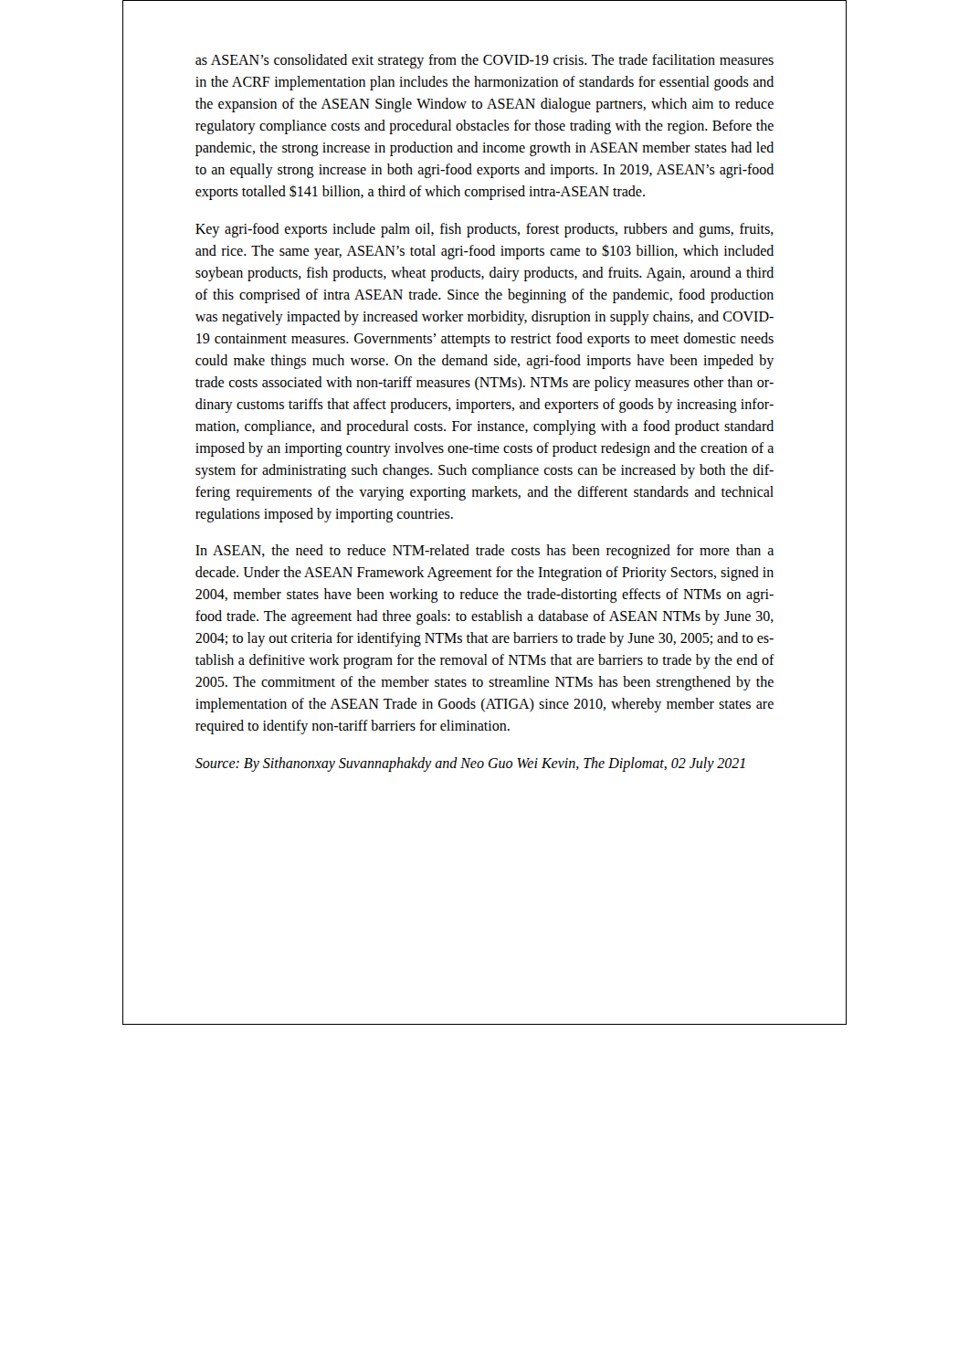as ASEAN’s consolidated exit strategy from the COVID-19 crisis. The trade facilitation measures in the ACRF implementation plan includes the harmonization of standards for essential goods and the expansion of the ASEAN Single Window to ASEAN dialogue partners, which aim to reduce regulatory compliance costs and procedural obstacles for those trading with the region. Before the pandemic, the strong increase in production and income growth in ASEAN member states had led to an equally strong increase in both agri-food exports and imports. In 2019, ASEAN’s agri-food exports totalled $141 billion, a third of which comprised intra-ASEAN trade.
Key agri-food exports include palm oil, fish products, forest products, rubbers and gums, fruits, and rice. The same year, ASEAN’s total agri-food imports came to $103 billion, which included soybean products, fish products, wheat products, dairy products, and fruits. Again, around a third of this comprised of intra ASEAN trade. Since the beginning of the pandemic, food production was negatively impacted by increased worker morbidity, disruption in supply chains, and COVID-19 containment measures. Governments’ attempts to restrict food exports to meet domestic needs could make things much worse. On the demand side, agri-food imports have been impeded by trade costs associated with non-tariff measures (NTMs). NTMs are policy measures other than ordinary customs tariffs that affect producers, importers, and exporters of goods by increasing information, compliance, and procedural costs. For instance, complying with a food product standard imposed by an importing country involves one-time costs of product redesign and the creation of a system for administrating such changes. Such compliance costs can be increased by both the differing requirements of the varying exporting markets, and the different standards and technical regulations imposed by importing countries.
In ASEAN, the need to reduce NTM-related trade costs has been recognized for more than a decade. Under the ASEAN Framework Agreement for the Integration of Priority Sectors, signed in 2004, member states have been working to reduce the trade-distorting effects of NTMs on agri-food trade. The agreement had three goals: to establish a database of ASEAN NTMs by June 30, 2004; to lay out criteria for identifying NTMs that are barriers to trade by June 30, 2005; and to establish a definitive work program for the removal of NTMs that are barriers to trade by the end of 2005. The commitment of the member states to streamline NTMs has been strengthened by the implementation of the ASEAN Trade in Goods (ATIGA) since 2010, whereby member states are required to identify non-tariff barriers for elimination.
Source: By Sithanonxay Suvannaphakdy and Neo Guo Wei Kevin, The Diplomat, 02 July 2021